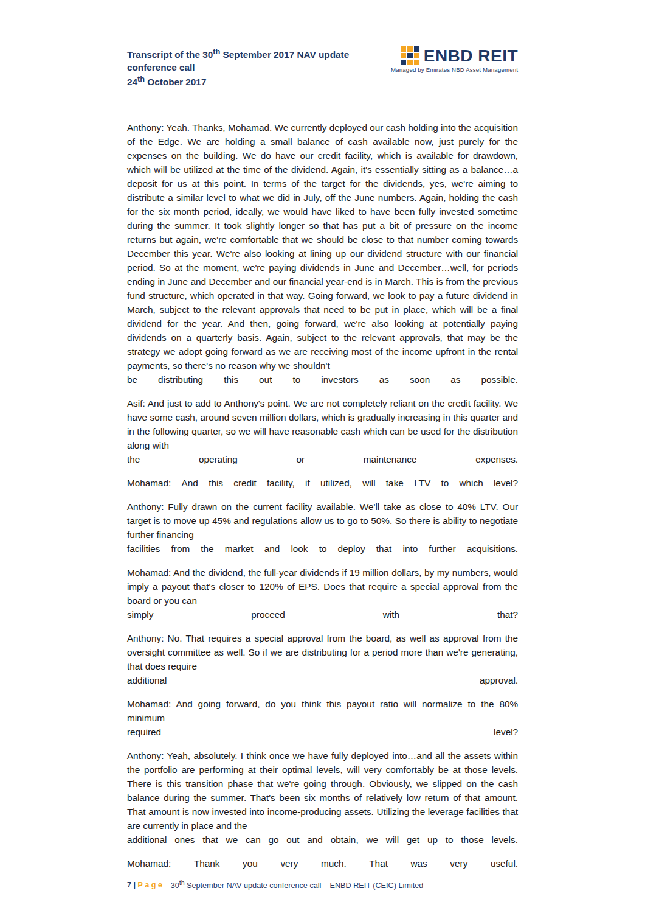Transcript of the 30th September 2017 NAV update conference call
24th October 2017
ENBD REIT
Managed by Emirates NBD Asset Management
Anthony: Yeah. Thanks, Mohamad. We currently deployed our cash holding into the acquisition of the Edge. We are holding a small balance of cash available now, just purely for the expenses on the building. We do have our credit facility, which is available for drawdown, which will be utilized at the time of the dividend. Again, it's essentially sitting as a balance…a deposit for us at this point. In terms of the target for the dividends, yes, we're aiming to distribute a similar level to what we did in July, off the June numbers. Again, holding the cash for the six month period, ideally, we would have liked to have been fully invested sometime during the summer. It took slightly longer so that has put a bit of pressure on the income returns but again, we're comfortable that we should be close to that number coming towards December this year. We're also looking at lining up our dividend structure with our financial period. So at the moment, we're paying dividends in June and December…well, for periods ending in June and December and our financial year-end is in March. This is from the previous fund structure, which operated in that way. Going forward, we look to pay a future dividend in March, subject to the relevant approvals that need to be put in place, which will be a final dividend for the year. And then, going forward, we're also looking at potentially paying dividends on a quarterly basis. Again, subject to the relevant approvals, that may be the strategy we adopt going forward as we are receiving most of the income upfront in the rental payments, so there's no reason why we shouldn't be distributing this out to investors as soon as possible.
Asif: And just to add to Anthony's point. We are not completely reliant on the credit facility. We have some cash, around seven million dollars, which is gradually increasing in this quarter and in the following quarter, so we will have reasonable cash which can be used for the distribution along with the operating or maintenance expenses.
Mohamad: And this credit facility, if utilized, will take LTV to which level?
Anthony: Fully drawn on the current facility available. We'll take as close to 40% LTV. Our target is to move up 45% and regulations allow us to go to 50%. So there is ability to negotiate further financing facilities from the market and look to deploy that into further acquisitions.
Mohamad: And the dividend, the full-year dividends if 19 million dollars, by my numbers, would imply a payout that's closer to 120% of EPS. Does that require a special approval from the board or you can simply proceed with that?
Anthony: No. That requires a special approval from the board, as well as approval from the oversight committee as well. So if we are distributing for a period more than we're generating, that does require additional approval.
Mohamad: And going forward, do you think this payout ratio will normalize to the 80% minimum required level?
Anthony: Yeah, absolutely. I think once we have fully deployed into…and all the assets within the portfolio are performing at their optimal levels, will very comfortably be at those levels. There is this transition phase that we're going through. Obviously, we slipped on the cash balance during the summer. That's been six months of relatively low return of that amount. That amount is now invested into income-producing assets. Utilizing the leverage facilities that are currently in place and the additional ones that we can go out and obtain, we will get up to those levels.
Mohamad: Thank you very much. That was very useful.
7 | P a g e 30th September NAV update conference call – ENBD REIT (CEIC) Limited